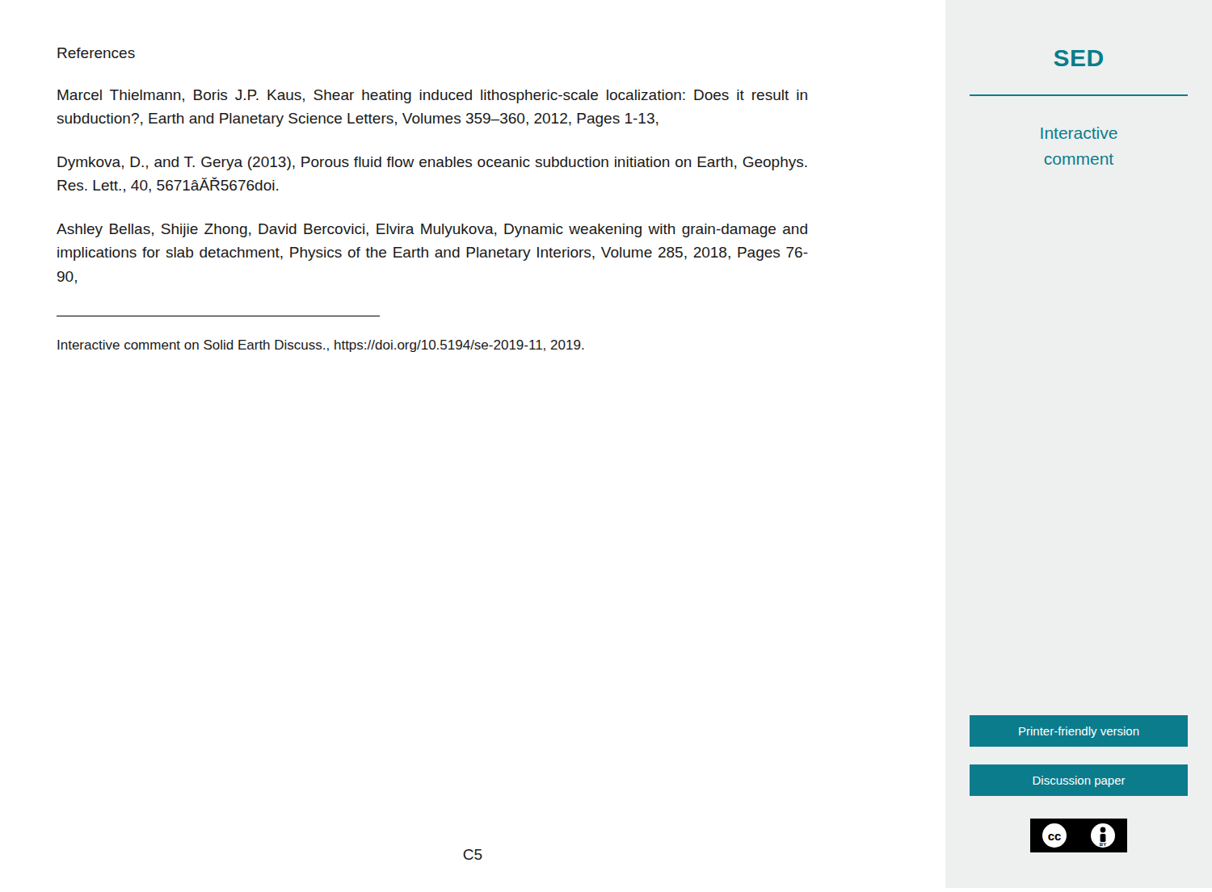References
Marcel Thielmann, Boris J.P. Kaus, Shear heating induced lithospheric-scale localization: Does it result in subduction?, Earth and Planetary Science Letters, Volumes 359–360, 2012, Pages 1-13,
Dymkova, D., and T. Gerya (2013), Porous fluid flow enables oceanic subduction initiation on Earth, Geophys. Res. Lett., 40, 5671âĂŘ5676doi.
Ashley Bellas, Shijie Zhong, David Bercovici, Elvira Mulyukova, Dynamic weakening with grain-damage and implications for slab detachment, Physics of the Earth and Planetary Interiors, Volume 285, 2018, Pages 76-90,
Interactive comment on Solid Earth Discuss., https://doi.org/10.5194/se-2019-11, 2019.
C5
SED
Interactive
comment
Printer-friendly version Discussion paper cc BY